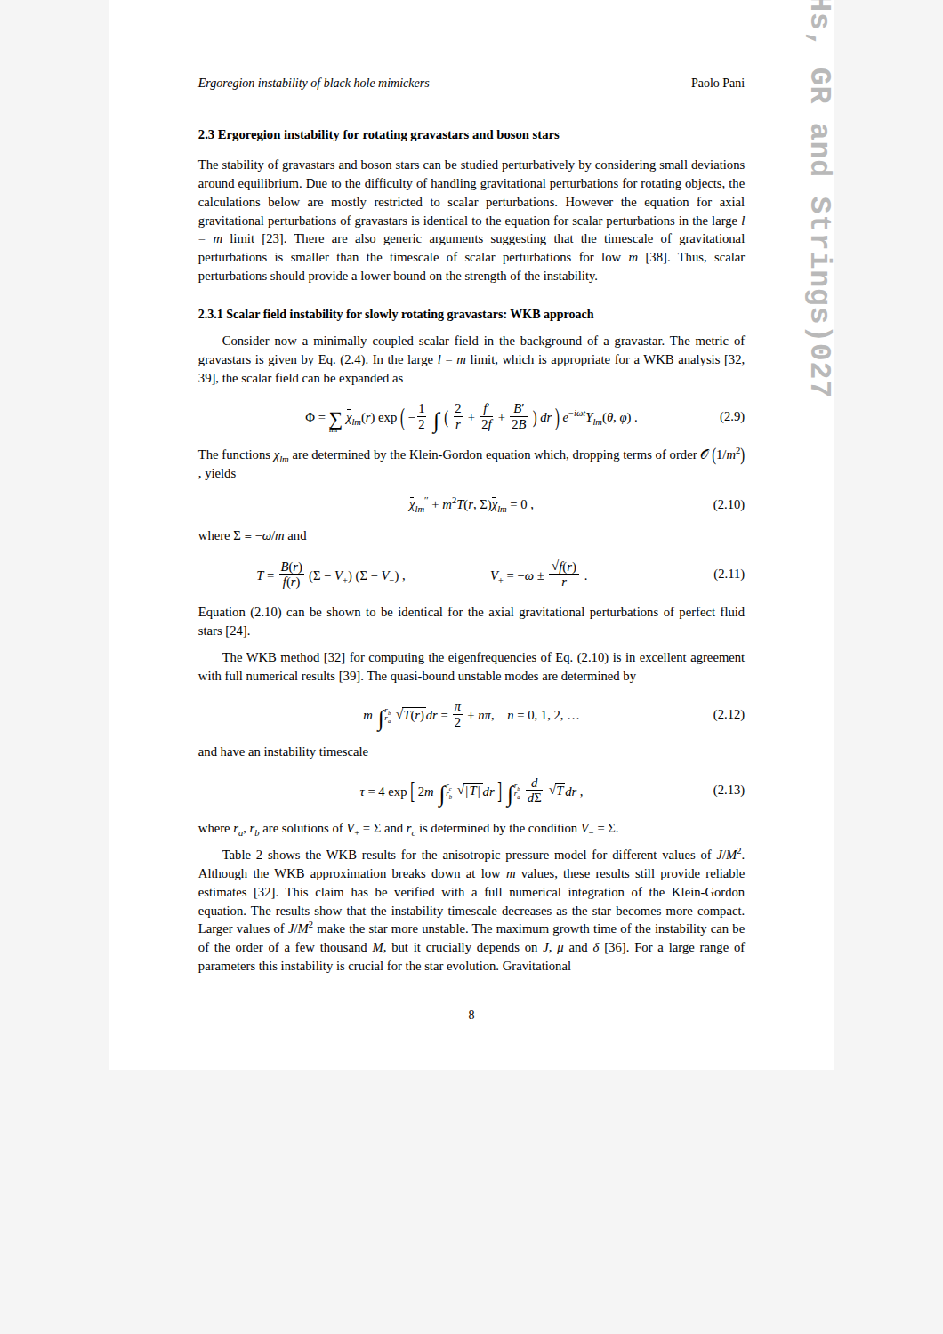PoS(BHs, GR and Strings)027
Ergoregion instability of black hole mimickers
Paolo Pani
2.3 Ergoregion instability for rotating gravastars and boson stars
The stability of gravastars and boson stars can be studied perturbatively by considering small deviations around equilibrium. Due to the difficulty of handling gravitational perturbations for rotating objects, the calculations below are mostly restricted to scalar perturbations. However the equation for axial gravitational perturbations of gravastars is identical to the equation for scalar perturbations in the large l = m limit [23]. There are also generic arguments suggesting that the timescale of gravitational perturbations is smaller than the timescale of scalar perturbations for low m [38]. Thus, scalar perturbations should provide a lower bound on the strength of the instability.
2.3.1 Scalar field instability for slowly rotating gravastars: WKB approach
Consider now a minimally coupled scalar field in the background of a gravastar. The metric of gravastars is given by Eq. (2.4). In the large l = m limit, which is appropriate for a WKB analysis [32, 39], the scalar field can be expanded as
Φ = ∑lm χlm(r) exp ( −12 ∫ ( 2 r + f′2f + B′2B ) dr ) e−iωtYlm(θ, φ) . (2.9)
The functions χlm are determined by the Klein-Gordon equation which, dropping terms of order 𝒪 (1/m2), yields
χlm′′ + m2T(r, Σ)χlm = 0 , (2.10)
where Σ ≡ −ω/m and
T = B(r) f(r) (Σ − V+) (Σ − V−) , V± = −ω ± f(r) r . (2.11)
Equation (2.10) can be shown to be identical for the axial gravitational perturbations of perfect fluid stars [24].
The WKB method [32] for computing the eigenfrequencies of Eq. (2.10) is in excellent agreement with full numerical results [39]. The quasi-bound unstable modes are determined by
m ∫rb ra T(r) dr = π 2 + nπ, n = 0, 1, 2, … (2.12)
and have an instability timescale
τ = 4 exp [ 2m ∫rc rb |T|dr ] ∫rb ra dd Σ Tdr , (2.13)
where ra, rb are solutions of V+ = Σ and rc is determined by the condition V− = Σ.
Table 2 shows the WKB results for the anisotropic pressure model for different values of J/M2. Although the WKB approximation breaks down at low m values, these results still provide reliable estimates [32]. This claim has be verified with a full numerical integration of the Klein-Gordon equation. The results show that the instability timescale decreases as the star becomes more compact. Larger values of J/M2 make the star more unstable. The maximum growth time of the instability can be of the order of a few thousand M, but it crucially depends on J, μ and δ [36]. For a large range of parameters this instability is crucial for the star evolution. Gravitational
8